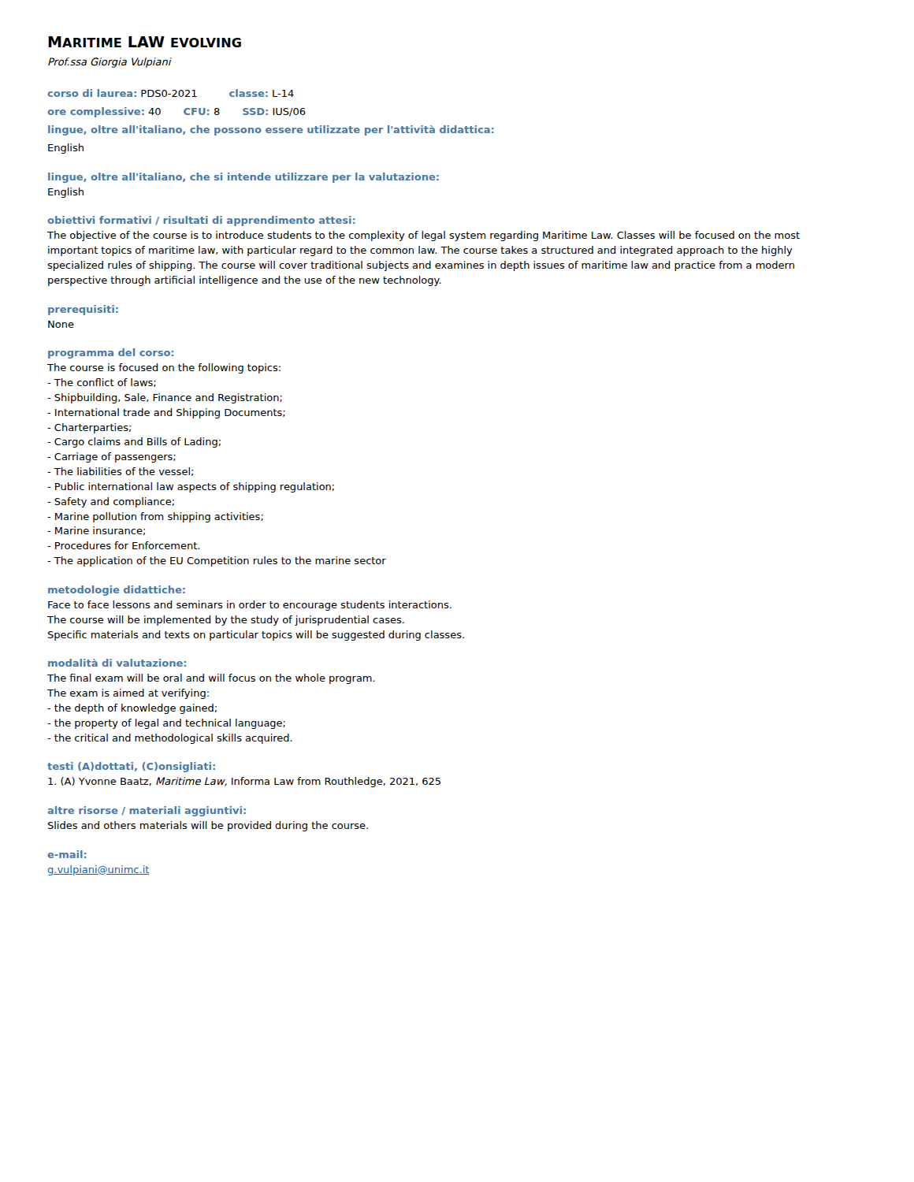MARITIME LAW EVOLVING
Prof.ssa Giorgia Vulpiani
corso di laurea: PDS0-2021 classe: L-14
ore complessive: 40 CFU: 8 SSD: IUS/06
lingue, oltre all'italiano, che possono essere utilizzate per l'attività didattica:
English
lingue, oltre all'italiano, che si intende utilizzare per la valutazione:
English
obiettivi formativi / risultati di apprendimento attesi:
The objective of the course is to introduce students to the complexity of legal system regarding Maritime Law. Classes will be focused on the most important topics of maritime law, with particular regard to the common law. The course takes a structured and integrated approach to the highly specialized rules of shipping. The course will cover traditional subjects and examines in depth issues of maritime law and practice from a modern perspective through artificial intelligence and the use of the new technology.
prerequisiti:
None
programma del corso:
The course is focused on the following topics:
- The conflict of laws;
- Shipbuilding, Sale, Finance and Registration;
- International trade and Shipping Documents;
- Charterparties;
- Cargo claims and Bills of Lading;
- Carriage of passengers;
- The liabilities of the vessel;
- Public international law aspects of shipping regulation;
- Safety and compliance;
- Marine pollution from shipping activities;
- Marine insurance;
- Procedures for Enforcement.
- The application of the EU Competition rules to the marine sector
metodologie didattiche:
Face to face lessons and seminars in order to encourage students interactions.
The course will be implemented by the study of jurisprudential cases.
Specific materials and texts on particular topics will be suggested during classes.
modalità di valutazione:
The final exam will be oral and will focus on the whole program.
The exam is aimed at verifying:
- the depth of knowledge gained;
- the property of legal and technical language;
- the critical and methodological skills acquired.
testi (A)dottati, (C)onsigliati:
1. (A) Yvonne Baatz, Maritime Law, Informa Law from Routhledge, 2021, 625
altre risorse / materiali aggiuntivi:
Slides and others materials will be provided during the course.
e-mail:
g.vulpiani@unimc.it